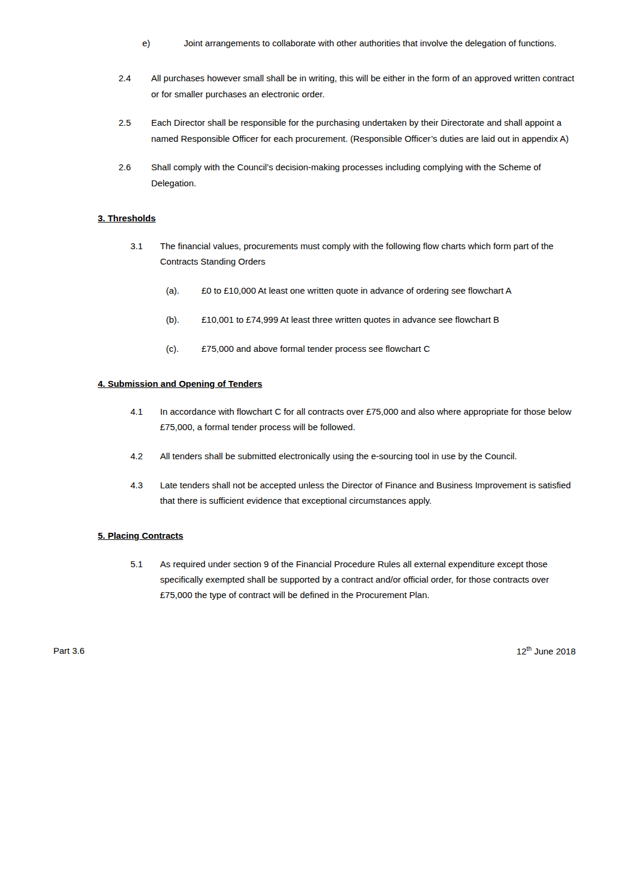e)
Joint arrangements to collaborate with other authorities that involve the delegation of functions.
2.4
All purchases however small shall be in writing, this will be either in the form of an approved written contract or for smaller purchases an electronic order.
2.5
Each Director shall be responsible for the purchasing undertaken by their Directorate and shall appoint a named Responsible Officer for each procurement. (Responsible Officer’s duties are laid out in appendix A)
2.6
Shall comply with the Council’s decision-making processes including complying with the Scheme of Delegation.
3. Thresholds
3.1
The financial values, procurements must comply with the following flow charts which form part of the Contracts Standing Orders
(a).
£0 to £10,000 At least one written quote in advance of ordering see flowchart A
(b).
£10,001 to £74,999 At least three written quotes in advance see flowchart B
(c).
£75,000 and above formal tender process see flowchart C
4. Submission and Opening of Tenders
4.1
In accordance with flowchart C for all contracts over £75,000 and also where appropriate for those below £75,000, a formal tender process will be followed.
4.2
All tenders shall be submitted electronically using the e-sourcing tool in use by the Council.
4.3
Late tenders shall not be accepted unless the Director of Finance and Business Improvement is satisfied that there is sufficient evidence that exceptional circumstances apply.
5. Placing Contracts
5.1
As required under section 9 of the Financial Procedure Rules all external expenditure except those specifically exempted shall be supported by a contract and/or official order, for those contracts over £75,000 the type of contract will be defined in the Procurement Plan.
Part 3.6 12th June 2018